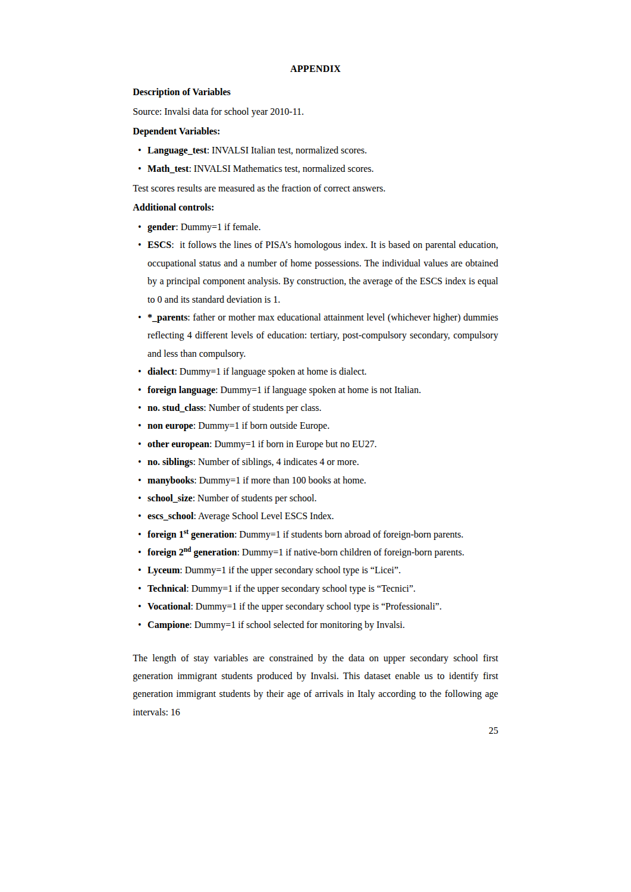APPENDIX
Description of Variables
Source: Invalsi data for school year 2010-11.
Dependent Variables:
Language_test: INVALSI Italian test, normalized scores.
Math_test: INVALSI Mathematics test, normalized scores.
Test scores results are measured as the fraction of correct answers.
Additional controls:
gender: Dummy=1 if female.
ESCS: it follows the lines of PISA’s homologous index. It is based on parental education, occupational status and a number of home possessions. The individual values are obtained by a principal component analysis. By construction, the average of the ESCS index is equal to 0 and its standard deviation is 1.
*_parents: father or mother max educational attainment level (whichever higher) dummies reflecting 4 different levels of education: tertiary, post-compulsory secondary, compulsory and less than compulsory.
dialect: Dummy=1 if language spoken at home is dialect.
foreign language: Dummy=1 if language spoken at home is not Italian.
no. stud_class: Number of students per class.
non europe: Dummy=1 if born outside Europe.
other european: Dummy=1 if born in Europe but no EU27.
no. siblings: Number of siblings, 4 indicates 4 or more.
manybooks: Dummy=1 if more than 100 books at home.
school_size: Number of students per school.
escs_school: Average School Level ESCS Index.
foreign 1st generation: Dummy=1 if students born abroad of foreign-born parents.
foreign 2nd generation: Dummy=1 if native-born children of foreign-born parents.
Lyceum: Dummy=1 if the upper secondary school type is “Licei”.
Technical: Dummy=1 if the upper secondary school type is “Tecnici”.
Vocational: Dummy=1 if the upper secondary school type is “Professionali”.
Campione: Dummy=1 if school selected for monitoring by Invalsi.
The length of stay variables are constrained by the data on upper secondary school first generation immigrant students produced by Invalsi. This dataset enable us to identify first generation immigrant students by their age of arrivals in Italy according to the following age intervals: 16
25